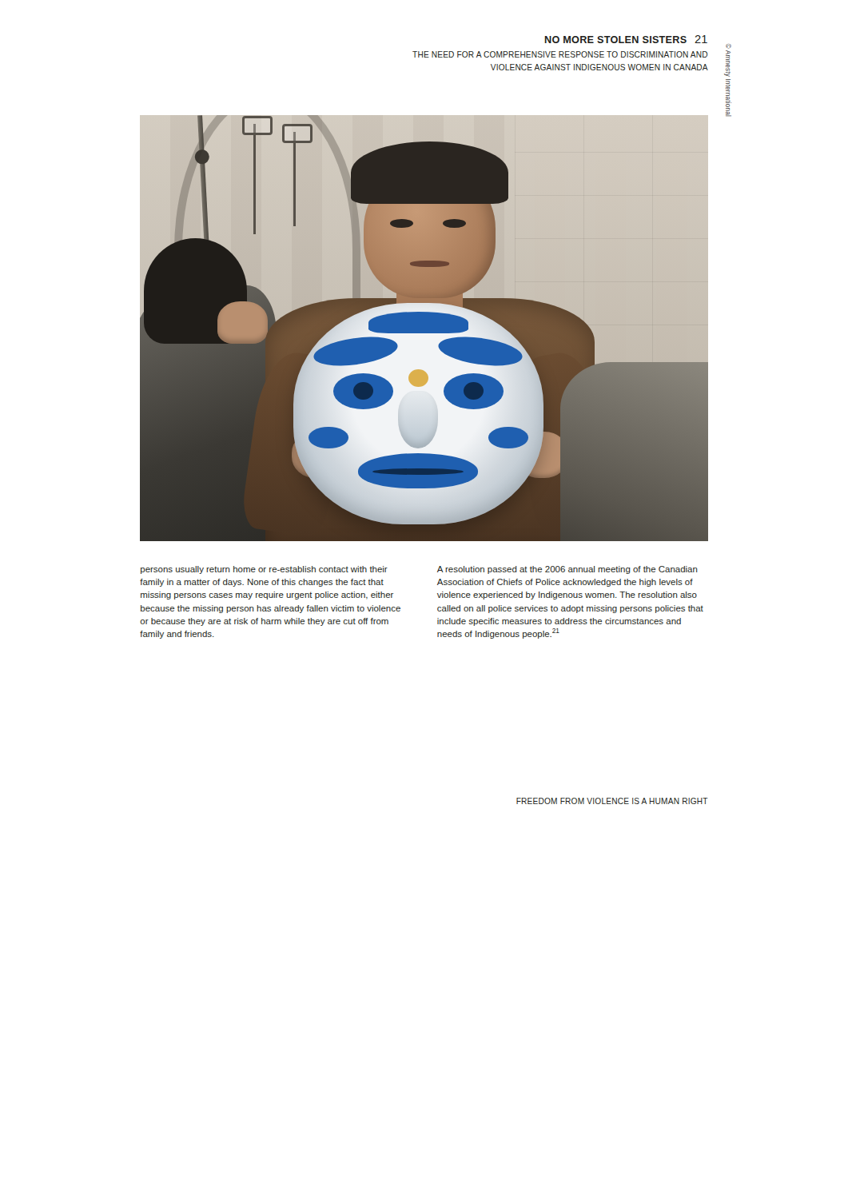No More Stolen Sisters 21
The need for a comprehensive response to discrimination and
violence against Indigenous women in Canada
© Amnesty International
persons usually return home or re-establish contact with their family in a matter of days. None of this changes the fact that missing persons cases may require urgent police action, either because the missing person has already fallen victim to violence or because they are at risk of harm while they are cut off from family and friends.
A resolution passed at the 2006 annual meeting of the Canadian Association of Chiefs of Police acknowledged the high levels of violence experienced by Indigenous women. The resolution also called on all police services to adopt missing persons policies that include specific measures to address the circumstances and needs of Indigenous people.21
Freedom from violence is a human right